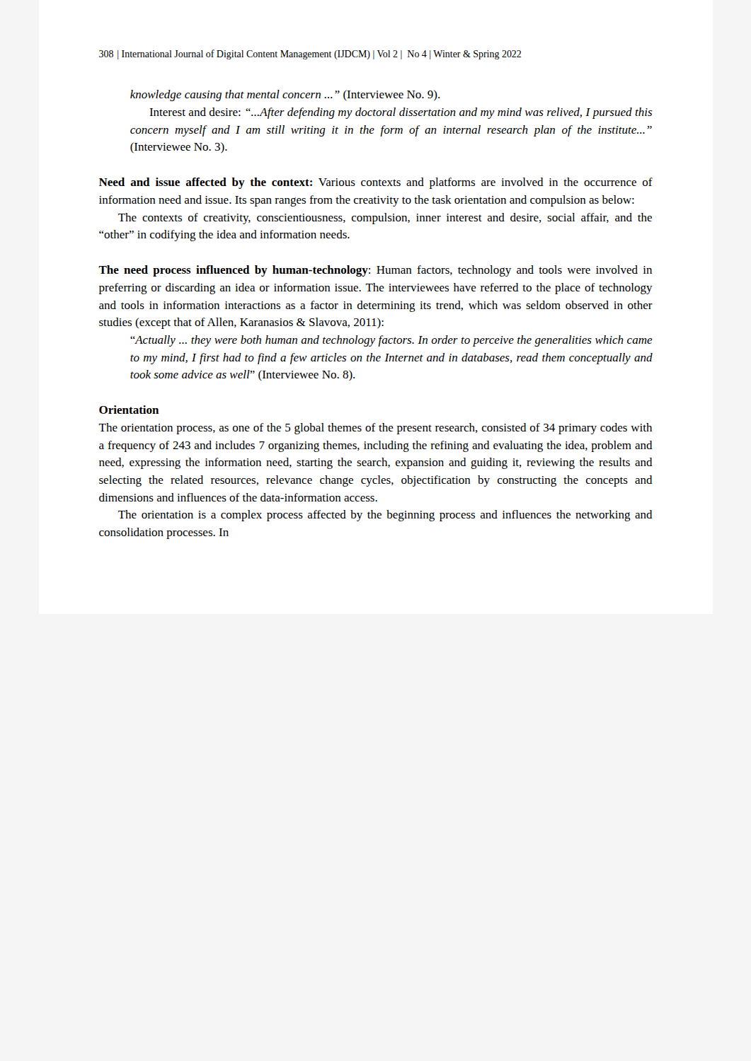308| International Journal of Digital Content Management (IJDCM) | Vol 2 | No 4 | Winter & Spring 2022
knowledge causing that mental concern ...” (Interviewee No. 9).
Interest and desire: “...After defending my doctoral dissertation and my mind was relived, I pursued this concern myself and I am still writing it in the form of an internal research plan of the institute...” (Interviewee No. 3).
Need and issue affected by the context: Various contexts and platforms are involved in the occurrence of information need and issue. Its span ranges from the creativity to the task orientation and compulsion as below:
The contexts of creativity, conscientiousness, compulsion, inner interest and desire, social affair, and the “other” in codifying the idea and information needs.
The need process influenced by human-technology: Human factors, technology and tools were involved in preferring or discarding an idea or information issue. The interviewees have referred to the place of technology and tools in information interactions as a factor in determining its trend, which was seldom observed in other studies (except that of Allen, Karanasios & Slavova, 2011):
“Actually ... they were both human and technology factors. In order to perceive the generalities which came to my mind, I first had to find a few articles on the Internet and in databases, read them conceptually and took some advice as well” (Interviewee No. 8).
Orientation
The orientation process, as one of the 5 global themes of the present research, consisted of 34 primary codes with a frequency of 243 and includes 7 organizing themes, including the refining and evaluating the idea, problem and need, expressing the information need, starting the search, expansion and guiding it, reviewing the results and selecting the related resources, relevance change cycles, objectification by constructing the concepts and dimensions and influences of the data-information access.
The orientation is a complex process affected by the beginning process and influences the networking and consolidation processes. In